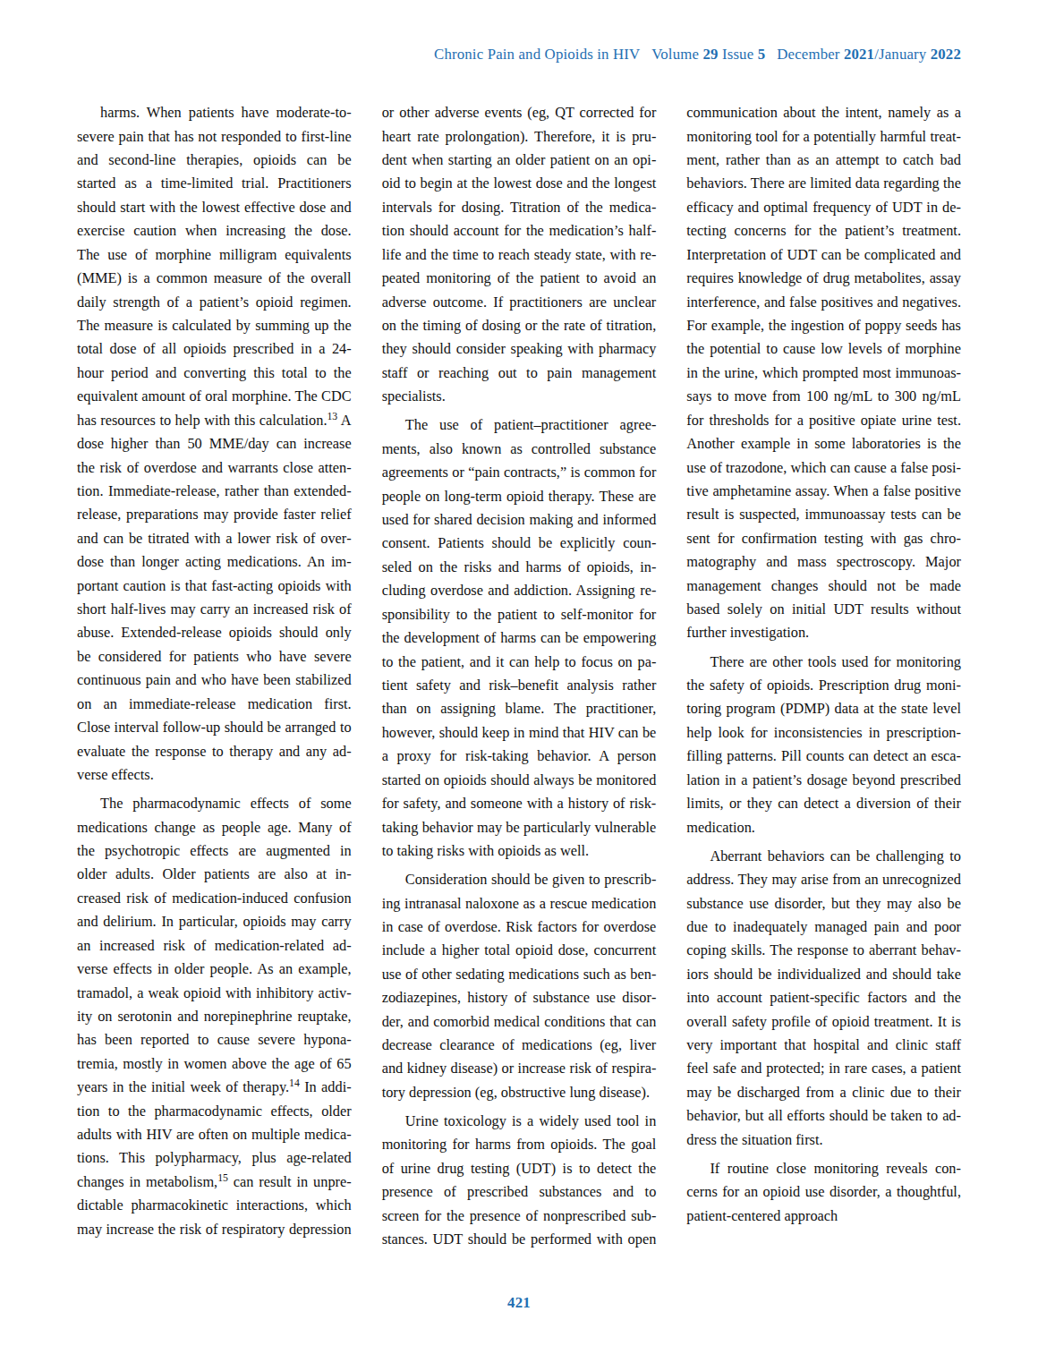Chronic Pain and Opioids in HIV Volume 29 Issue 5 December 2021/January 2022
harms. When patients have moderate-to-severe pain that has not responded to first-line and second-line therapies, opioids can be started as a time-limited trial. Practitioners should start with the lowest effective dose and exercise caution when increasing the dose. The use of morphine milligram equivalents (MME) is a common measure of the overall daily strength of a patient’s opioid regimen. The measure is calculated by summing up the total dose of all opioids prescribed in a 24-hour period and converting this total to the equivalent amount of oral morphine. The CDC has resources to help with this calculation.13 A dose higher than 50 MME/day can increase the risk of overdose and warrants close attention. Immediate-release, rather than extended-release, preparations may provide faster relief and can be titrated with a lower risk of overdose than longer acting medications. An important caution is that fast-acting opioids with short half-lives may carry an increased risk of abuse. Extended-release opioids should only be considered for patients who have severe continuous pain and who have been stabilized on an immediate-release medication first. Close interval follow-up should be arranged to evaluate the response to therapy and any adverse effects.
The pharmacodynamic effects of some medications change as people age. Many of the psychotropic effects are augmented in older adults. Older patients are also at increased risk of medication-induced confusion and delirium. In particular, opioids may carry an increased risk of medication-related adverse effects in older people. As an example, tramadol, a weak opioid with inhibitory activity on serotonin and norepinephrine reuptake, has been reported to cause severe hyponatremia, mostly in women above the age of 65 years in the initial week of therapy.14 In addition to the pharmacodynamic effects, older adults with HIV are often on multiple medications. This polypharmacy, plus age-related changes in metabolism,15 can result in unpredictable pharmacokinetic interactions, which may increase the risk of respiratory depression or other adverse events (eg, QT corrected for heart rate prolongation). Therefore, it is prudent when starting an older patient on an opioid to begin at the lowest dose and the longest intervals for dosing. Titration of the medication should account for the medication’s half-life and the time to reach steady state, with repeated monitoring of the patient to avoid an adverse outcome. If practitioners are unclear on the timing of dosing or the rate of titration, they should consider speaking with pharmacy staff or reaching out to pain management specialists.
The use of patient–practitioner agreements, also known as controlled substance agreements or “pain contracts,” is common for people on long-term opioid therapy. These are used for shared decision making and informed consent. Patients should be explicitly counseled on the risks and harms of opioids, including overdose and addiction. Assigning responsibility to the patient to self-monitor for the development of harms can be empowering to the patient, and it can help to focus on patient safety and risk–benefit analysis rather than on assigning blame. The practitioner, however, should keep in mind that HIV can be a proxy for risk-taking behavior. A person started on opioids should always be monitored for safety, and someone with a history of risk-taking behavior may be particularly vulnerable to taking risks with opioids as well.
Consideration should be given to prescribing intranasal naloxone as a rescue medication in case of overdose. Risk factors for overdose include a higher total opioid dose, concurrent use of other sedating medications such as benzodiazepines, history of substance use disorder, and comorbid medical conditions that can decrease clearance of medications (eg, liver and kidney disease) or increase risk of respiratory depression (eg, obstructive lung disease).
Urine toxicology is a widely used tool in monitoring for harms from opioids. The goal of urine drug testing (UDT) is to detect the presence of prescribed substances and to screen for the presence of nonprescribed substances. UDT should be performed with open communication about the intent, namely as a monitoring tool for a potentially harmful treatment, rather than as an attempt to catch bad behaviors. There are limited data regarding the efficacy and optimal frequency of UDT in detecting concerns for the patient’s treatment. Interpretation of UDT can be complicated and requires knowledge of drug metabolites, assay interference, and false positives and negatives. For example, the ingestion of poppy seeds has the potential to cause low levels of morphine in the urine, which prompted most immunoassays to move from 100 ng/mL to 300 ng/mL for thresholds for a positive opiate urine test. Another example in some laboratories is the use of trazodone, which can cause a false positive amphetamine assay. When a false positive result is suspected, immunoassay tests can be sent for confirmation testing with gas chromatography and mass spectroscopy. Major management changes should not be made based solely on initial UDT results without further investigation.
There are other tools used for monitoring the safety of opioids. Prescription drug monitoring program (PDMP) data at the state level help look for inconsistencies in prescription-filling patterns. Pill counts can detect an escalation in a patient’s dosage beyond prescribed limits, or they can detect a diversion of their medication.
Aberrant behaviors can be challenging to address. They may arise from an unrecognized substance use disorder, but they may also be due to inadequately managed pain and poor coping skills. The response to aberrant behaviors should be individualized and should take into account patient-specific factors and the overall safety profile of opioid treatment. It is very important that hospital and clinic staff feel safe and protected; in rare cases, a patient may be discharged from a clinic due to their behavior, but all efforts should be taken to address the situation first.
If routine close monitoring reveals concerns for an opioid use disorder, a thoughtful, patient-centered approach
421